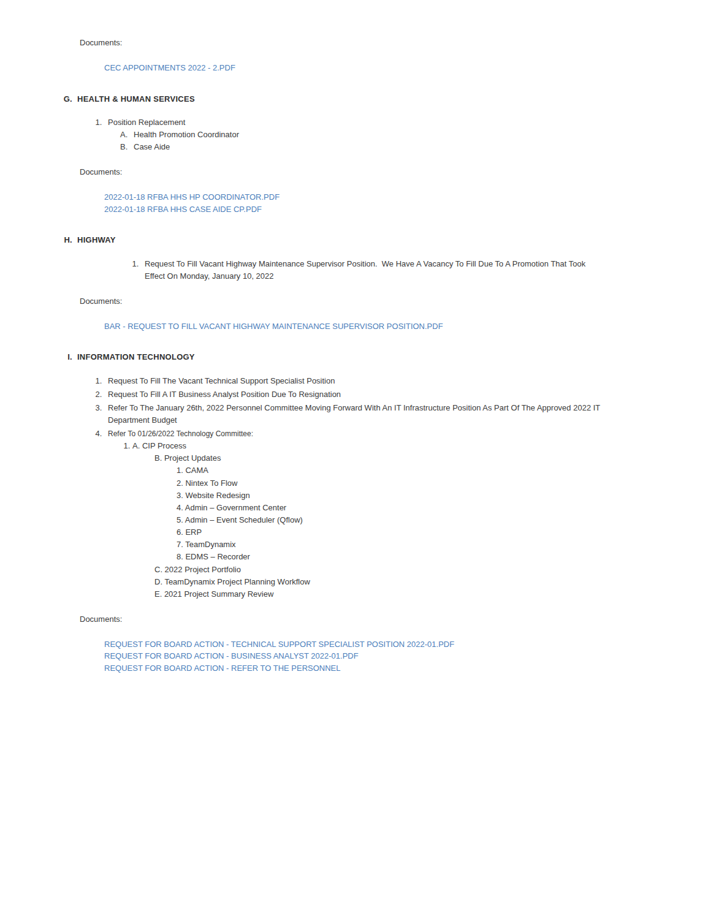Documents:
CEC APPOINTMENTS 2022 - 2.PDF
G. HEALTH & HUMAN SERVICES
Position Replacement
Health Promotion Coordinator
Case Aide
Documents:
2022-01-18 RFBA HHS HP COORDINATOR.PDF 2022-01-18 RFBA HHS CASE AIDE CP.PDF
H. HIGHWAY
Request To Fill Vacant Highway Maintenance Supervisor Position. We Have A Vacancy To Fill Due To A Promotion That Took Effect On Monday, January 10, 2022
Documents:
BAR - REQUEST TO FILL VACANT HIGHWAY MAINTENANCE SUPERVISOR POSITION.PDF
I. INFORMATION TECHNOLOGY
Request To Fill The Vacant Technical Support Specialist Position
Request To Fill A IT Business Analyst Position Due To Resignation
Refer To The January 26th, 2022 Personnel Committee Moving Forward With An IT Infrastructure Position As Part Of The Approved 2022 IT Department Budget
Refer To 01/26/2022 Technology Committee:
A. CIP Process
B. Project Updates
1. CAMA
2. Nintex To Flow
3. Website Redesign
4. Admin – Government Center
5. Admin – Event Scheduler (Qflow)
6. ERP
7. TeamDynamix
8. EDMS – Recorder
C. 2022 Project Portfolio
D. TeamDynamix Project Planning Workflow
E. 2021 Project Summary Review
Documents:
REQUEST FOR BOARD ACTION - TECHNICAL SUPPORT SPECIALIST POSITION 2022-01.PDF REQUEST FOR BOARD ACTION - BUSINESS ANALYST 2022-01.PDF REQUEST FOR BOARD ACTION - REFER TO THE PERSONNEL